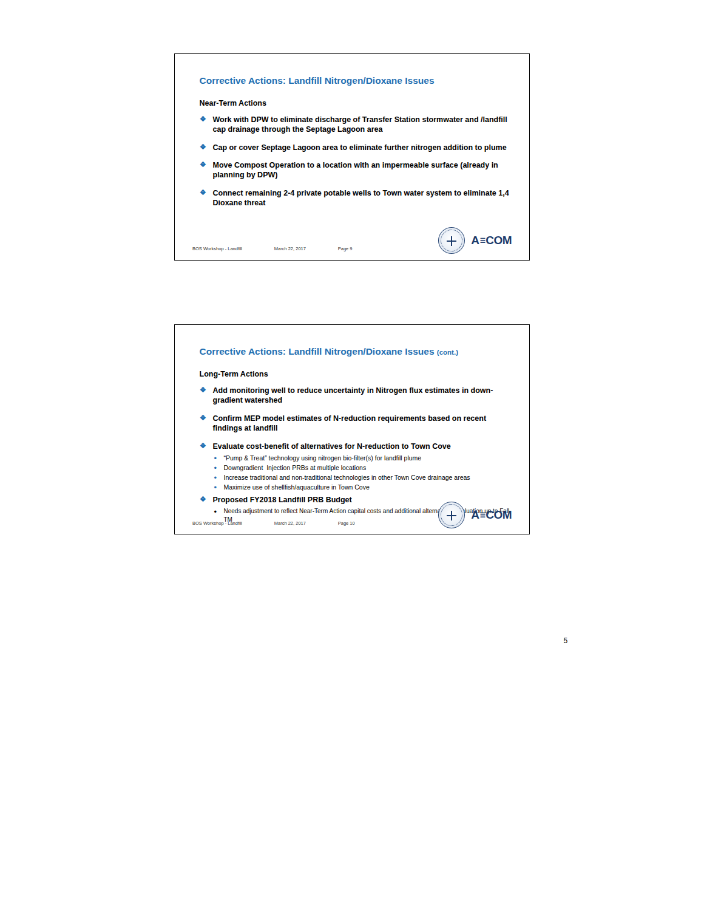Corrective Actions: Landfill Nitrogen/Dioxane Issues
Near-Term Actions
Work with DPW to eliminate discharge of Transfer Station stormwater and /landfill cap drainage through the Septage Lagoon area
Cap or cover Septage Lagoon area to eliminate further nitrogen addition to plume
Move Compost Operation to a location with an impermeable surface (already in planning by DPW)
Connect remaining 2-4 private potable wells to Town water system to eliminate 1,4 Dioxane threat
BOS Workshop - Landfill March 22, 2017 Page 9
A≡COM
Corrective Actions: Landfill Nitrogen/Dioxane Issues (cont.)
Long-Term Actions
Add monitoring well to reduce uncertainty in Nitrogen flux estimates in down-gradient watershed
Confirm MEP model estimates of N-reduction requirements based on recent findings at landfill
Evaluate cost-benefit of alternatives for N-reduction to Town Cove
“Pump & Treat” technology using nitrogen bio-filter(s) for landfill plume
Downgradient Injection PRBs at multiple locations
Increase traditional and non-traditional technologies in other Town Cove drainage areas
Maximize use of shellfish/aquaculture in Town Cove
Proposed FY2018 Landfill PRB Budget
Needs adjustment to reflect Near-Term Action capital costs and additional alternatives evaluation up to Fall TM
BOS Workshop - Landfill March 22, 2017 Page 10
A≡COM
5